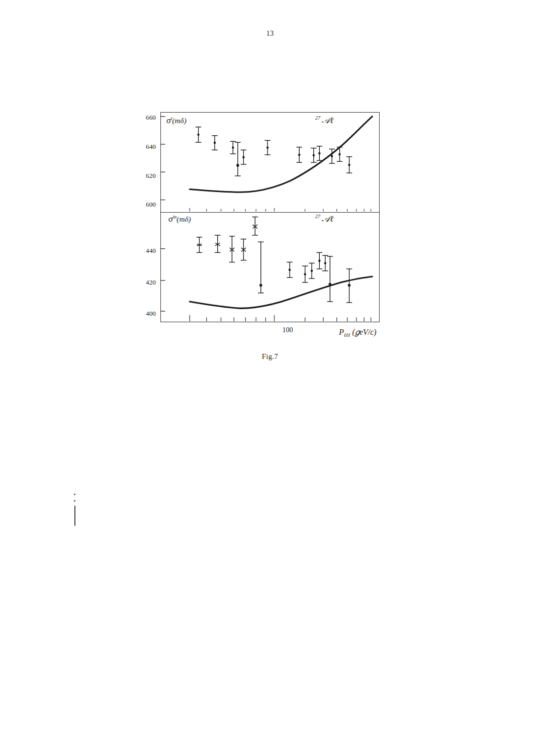13
σt(mδ)
27 𝒜ℓ
660
640
620
600
σin(mδ)
27 𝒜ℓ
440
420
400
100
Pℓℓℓ (𝑔eV/c)
Fig.7
•
•